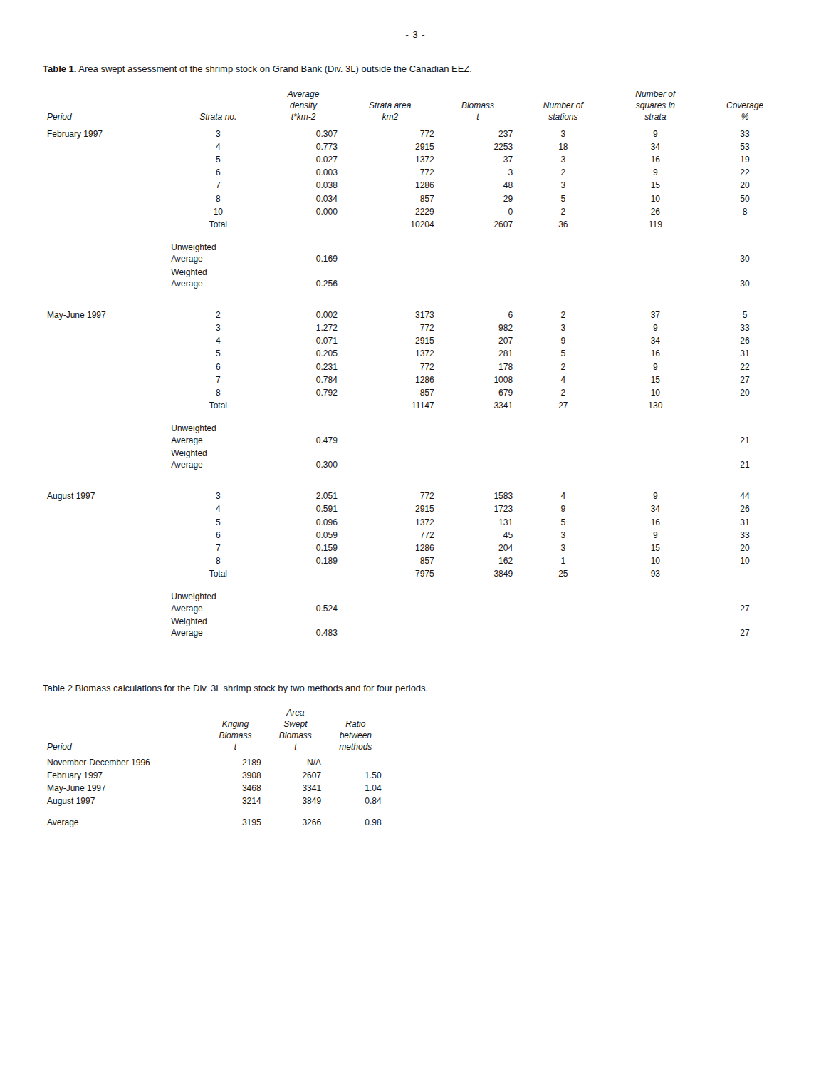- 3 -
Table 1. Area swept assessment of the shrimp stock on Grand Bank (Div. 3L) outside the Canadian EEZ.
| Period | Strata no. | Average density t*km-2 | Strata area km2 | Biomass t | Number of stations | Number of squares in strata | Coverage % |
| --- | --- | --- | --- | --- | --- | --- | --- |
| February 1997 | 3 | 0.307 | 772 | 237 | 3 | 9 | 33 |
| | 4 | 0.773 | 2915 | 2253 | 18 | 34 | 53 |
| | 5 | 0.027 | 1372 | 37 | 3 | 16 | 19 |
| | 6 | 0.003 | 772 | 3 | 2 | 9 | 22 |
| | 7 | 0.038 | 1286 | 48 | 3 | 15 | 20 |
| | 8 | 0.034 | 857 | 29 | 5 | 10 | 50 |
| | 10 | 0.000 | 2229 | 0 | 2 | 26 | 8 |
| | Total | | 10204 | 2607 | 36 | 119 | |
| | Unweighted Average | 0.169 | | | | | 30 |
| | Weighted Average | 0.256 | | | | | 30 |
| May-June 1997 | 2 | 0.002 | 3173 | 6 | 2 | 37 | 5 |
| | 3 | 1.272 | 772 | 982 | 3 | 9 | 33 |
| | 4 | 0.071 | 2915 | 207 | 9 | 34 | 26 |
| | 5 | 0.205 | 1372 | 281 | 5 | 16 | 31 |
| | 6 | 0.231 | 772 | 178 | 2 | 9 | 22 |
| | 7 | 0.784 | 1286 | 1008 | 4 | 15 | 27 |
| | 8 | 0.792 | 857 | 679 | 2 | 10 | 20 |
| | Total | | 11147 | 3341 | 27 | 130 | |
| | Unweighted Average | 0.479 | | | | | 21 |
| | Weighted Average | 0.300 | | | | | 21 |
| August 1997 | 3 | 2.051 | 772 | 1583 | 4 | 9 | 44 |
| | 4 | 0.591 | 2915 | 1723 | 9 | 34 | 26 |
| | 5 | 0.096 | 1372 | 131 | 5 | 16 | 31 |
| | 6 | 0.059 | 772 | 45 | 3 | 9 | 33 |
| | 7 | 0.159 | 1286 | 204 | 3 | 15 | 20 |
| | 8 | 0.189 | 857 | 162 | 1 | 10 | 10 |
| | Total | | 7975 | 3849 | 25 | 93 | |
| | Unweighted Average | 0.524 | | | | | 27 |
| | Weighted Average | 0.483 | | | | | 27 |
Table 2 Biomass calculations for the Div. 3L shrimp stock by two methods and for four periods.
| Period | Kriging Biomass t | Area Swept Biomass t | Ratio between methods |
| --- | --- | --- | --- |
| November-December 1996 | 2189 | N/A | |
| February 1997 | 3908 | 2607 | 1.50 |
| May-June 1997 | 3468 | 3341 | 1.04 |
| August 1997 | 3214 | 3849 | 0.84 |
| Average | 3195 | 3266 | 0.98 |